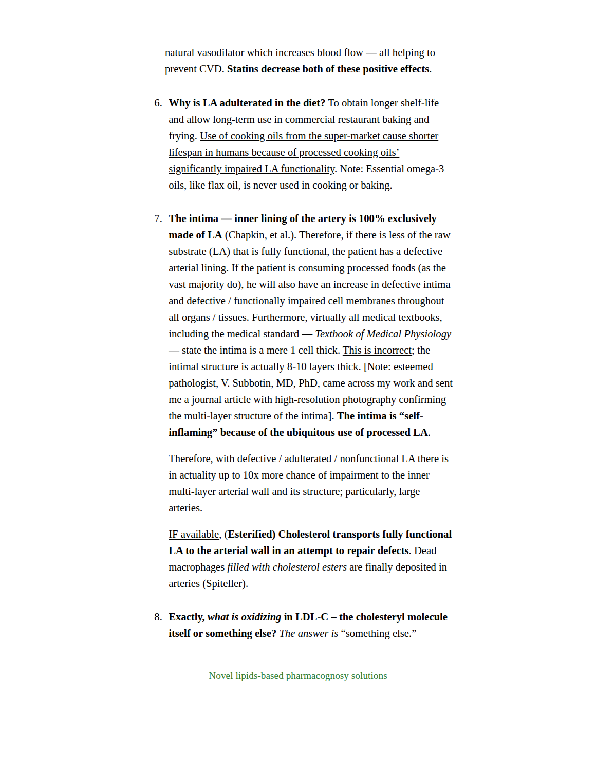natural vasodilator which increases blood flow — all helping to prevent CVD. Statins decrease both of these positive effects.
Why is LA adulterated in the diet? To obtain longer shelf-life and allow long-term use in commercial restaurant baking and frying. Use of cooking oils from the super-market cause shorter lifespan in humans because of processed cooking oils’ significantly impaired LA functionality. Note: Essential omega-3 oils, like flax oil, is never used in cooking or baking.
The intima — inner lining of the artery is 100% exclusively made of LA (Chapkin, et al.). Therefore, if there is less of the raw substrate (LA) that is fully functional, the patient has a defective arterial lining. If the patient is consuming processed foods (as the vast majority do), he will also have an increase in defective intima and defective / functionally impaired cell membranes throughout all organs / tissues. Furthermore, virtually all medical textbooks, including the medical standard — Textbook of Medical Physiology — state the intima is a mere 1 cell thick. This is incorrect; the intimal structure is actually 8-10 layers thick. [Note: esteemed pathologist, V. Subbotin, MD, PhD, came across my work and sent me a journal article with high-resolution photography confirming the multi-layer structure of the intima]. The intima is “self-inflaming” because of the ubiquitous use of processed LA.
Therefore, with defective / adulterated / nonfunctional LA there is in actuality up to 10x more chance of impairment to the inner multi-layer arterial wall and its structure; particularly, large arteries.
IF available, (Esterified) Cholesterol transports fully functional LA to the arterial wall in an attempt to repair defects. Dead macrophages filled with cholesterol esters are finally deposited in arteries (Spiteller).
Exactly, what is oxidizing in LDL-C – the cholesteryl molecule itself or something else? The answer is “something else.”
Novel lipids-based pharmacognosy solutions